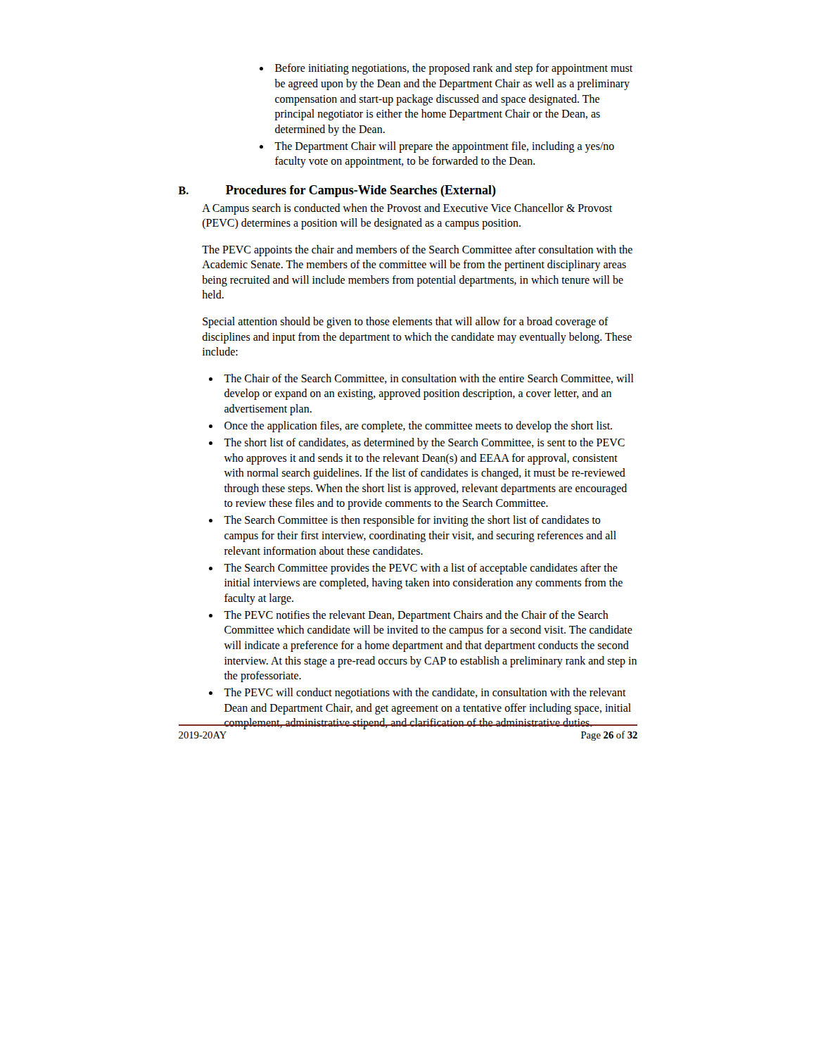Before initiating negotiations, the proposed rank and step for appointment must be agreed upon by the Dean and the Department Chair as well as a preliminary compensation and start-up package discussed and space designated. The principal negotiator is either the home Department Chair or the Dean, as determined by the Dean.
The Department Chair will prepare the appointment file, including a yes/no faculty vote on appointment, to be forwarded to the Dean.
B. Procedures for Campus-Wide Searches (External)
A Campus search is conducted when the Provost and Executive Vice Chancellor & Provost (PEVC) determines a position will be designated as a campus position.
The PEVC appoints the chair and members of the Search Committee after consultation with the Academic Senate. The members of the committee will be from the pertinent disciplinary areas being recruited and will include members from potential departments, in which tenure will be held.
Special attention should be given to those elements that will allow for a broad coverage of disciplines and input from the department to which the candidate may eventually belong. These include:
The Chair of the Search Committee, in consultation with the entire Search Committee, will develop or expand on an existing, approved position description, a cover letter, and an advertisement plan.
Once the application files, are complete, the committee meets to develop the short list.
The short list of candidates, as determined by the Search Committee, is sent to the PEVC who approves it and sends it to the relevant Dean(s) and EEAA for approval, consistent with normal search guidelines. If the list of candidates is changed, it must be re-reviewed through these steps. When the short list is approved, relevant departments are encouraged to review these files and to provide comments to the Search Committee.
The Search Committee is then responsible for inviting the short list of candidates to campus for their first interview, coordinating their visit, and securing references and all relevant information about these candidates.
The Search Committee provides the PEVC with a list of acceptable candidates after the initial interviews are completed, having taken into consideration any comments from the faculty at large.
The PEVC notifies the relevant Dean, Department Chairs and the Chair of the Search Committee which candidate will be invited to the campus for a second visit. The candidate will indicate a preference for a home department and that department conducts the second interview. At this stage a pre-read occurs by CAP to establish a preliminary rank and step in the professoriate.
The PEVC will conduct negotiations with the candidate, in consultation with the relevant Dean and Department Chair, and get agreement on a tentative offer including space, initial complement, administrative stipend, and clarification of the administrative duties.
2019-20AY
Page 26 of 32